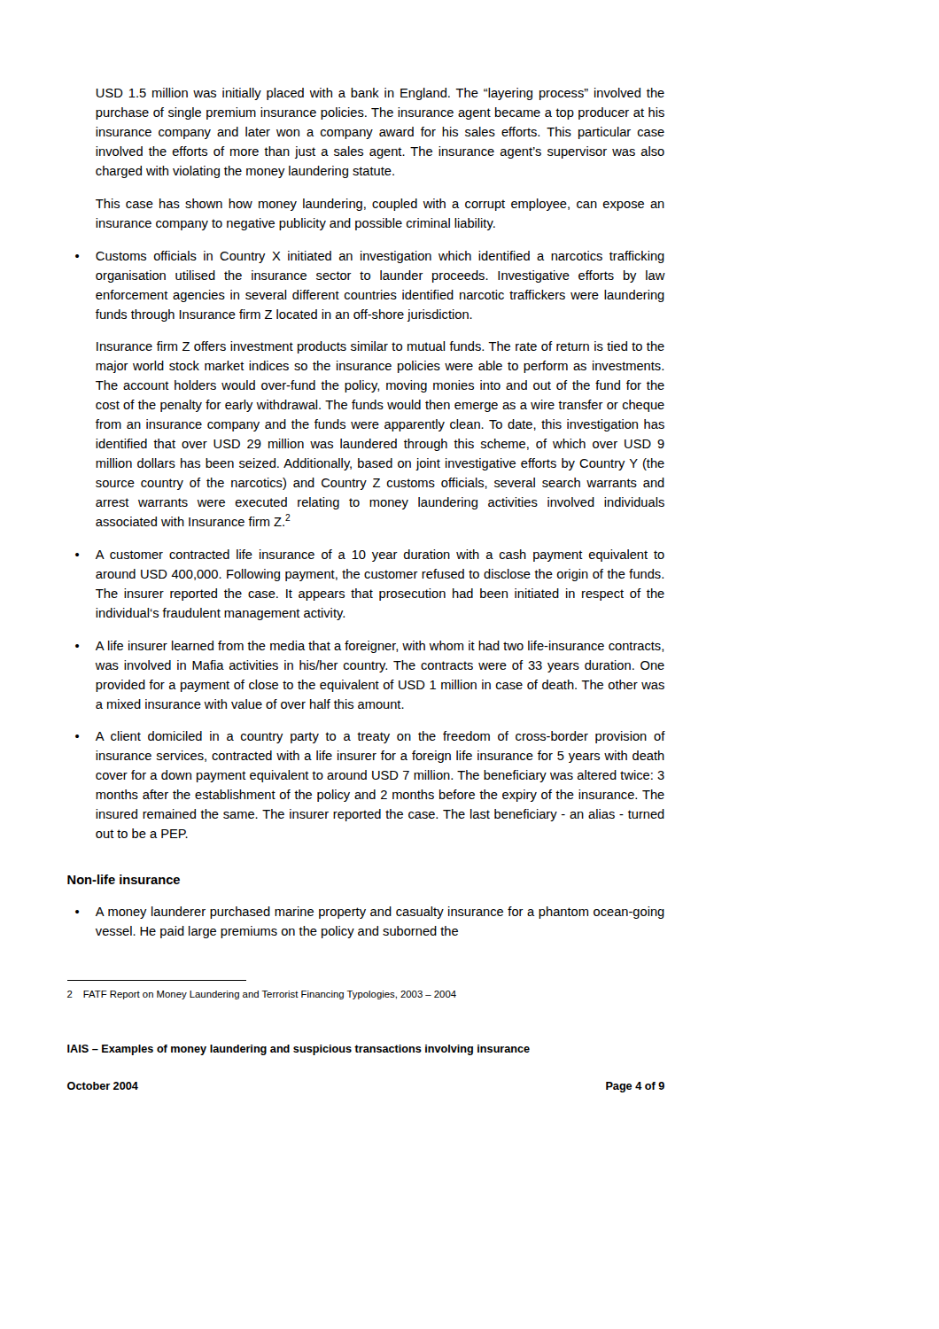USD 1.5 million was initially placed with a bank in England. The “layering process” involved the purchase of single premium insurance policies. The insurance agent became a top producer at his insurance company and later won a company award for his sales efforts. This particular case involved the efforts of more than just a sales agent. The insurance agent’s supervisor was also charged with violating the money laundering statute.
This case has shown how money laundering, coupled with a corrupt employee, can expose an insurance company to negative publicity and possible criminal liability.
Customs officials in Country X initiated an investigation which identified a narcotics trafficking organisation utilised the insurance sector to launder proceeds. Investigative efforts by law enforcement agencies in several different countries identified narcotic traffickers were laundering funds through Insurance firm Z located in an off-shore jurisdiction.
Insurance firm Z offers investment products similar to mutual funds. The rate of return is tied to the major world stock market indices so the insurance policies were able to perform as investments. The account holders would over-fund the policy, moving monies into and out of the fund for the cost of the penalty for early withdrawal. The funds would then emerge as a wire transfer or cheque from an insurance company and the funds were apparently clean. To date, this investigation has identified that over USD 29 million was laundered through this scheme, of which over USD 9 million dollars has been seized. Additionally, based on joint investigative efforts by Country Y (the source country of the narcotics) and Country Z customs officials, several search warrants and arrest warrants were executed relating to money laundering activities involved individuals associated with Insurance firm Z.2
A customer contracted life insurance of a 10 year duration with a cash payment equivalent to around USD 400,000. Following payment, the customer refused to disclose the origin of the funds. The insurer reported the case. It appears that prosecution had been initiated in respect of the individual‘s fraudulent management activity.
A life insurer learned from the media that a foreigner, with whom it had two life-insurance contracts, was involved in Mafia activities in his/her country. The contracts were of 33 years duration. One provided for a payment of close to the equivalent of USD 1 million in case of death. The other was a mixed insurance with value of over half this amount.
A client domiciled in a country party to a treaty on the freedom of cross-border provision of insurance services, contracted with a life insurer for a foreign life insurance for 5 years with death cover for a down payment equivalent to around USD 7 million. The beneficiary was altered twice: 3 months after the establishment of the policy and 2 months before the expiry of the insurance. The insured remained the same. The insurer reported the case. The last beneficiary - an alias - turned out to be a PEP.
Non-life insurance
A money launderer purchased marine property and casualty insurance for a phantom ocean-going vessel. He paid large premiums on the policy and suborned the
2 FATF Report on Money Laundering and Terrorist Financing Typologies, 2003 – 2004
IAIS – Examples of money laundering and suspicious transactions involving insurance
October 2004 Page 4 of 9